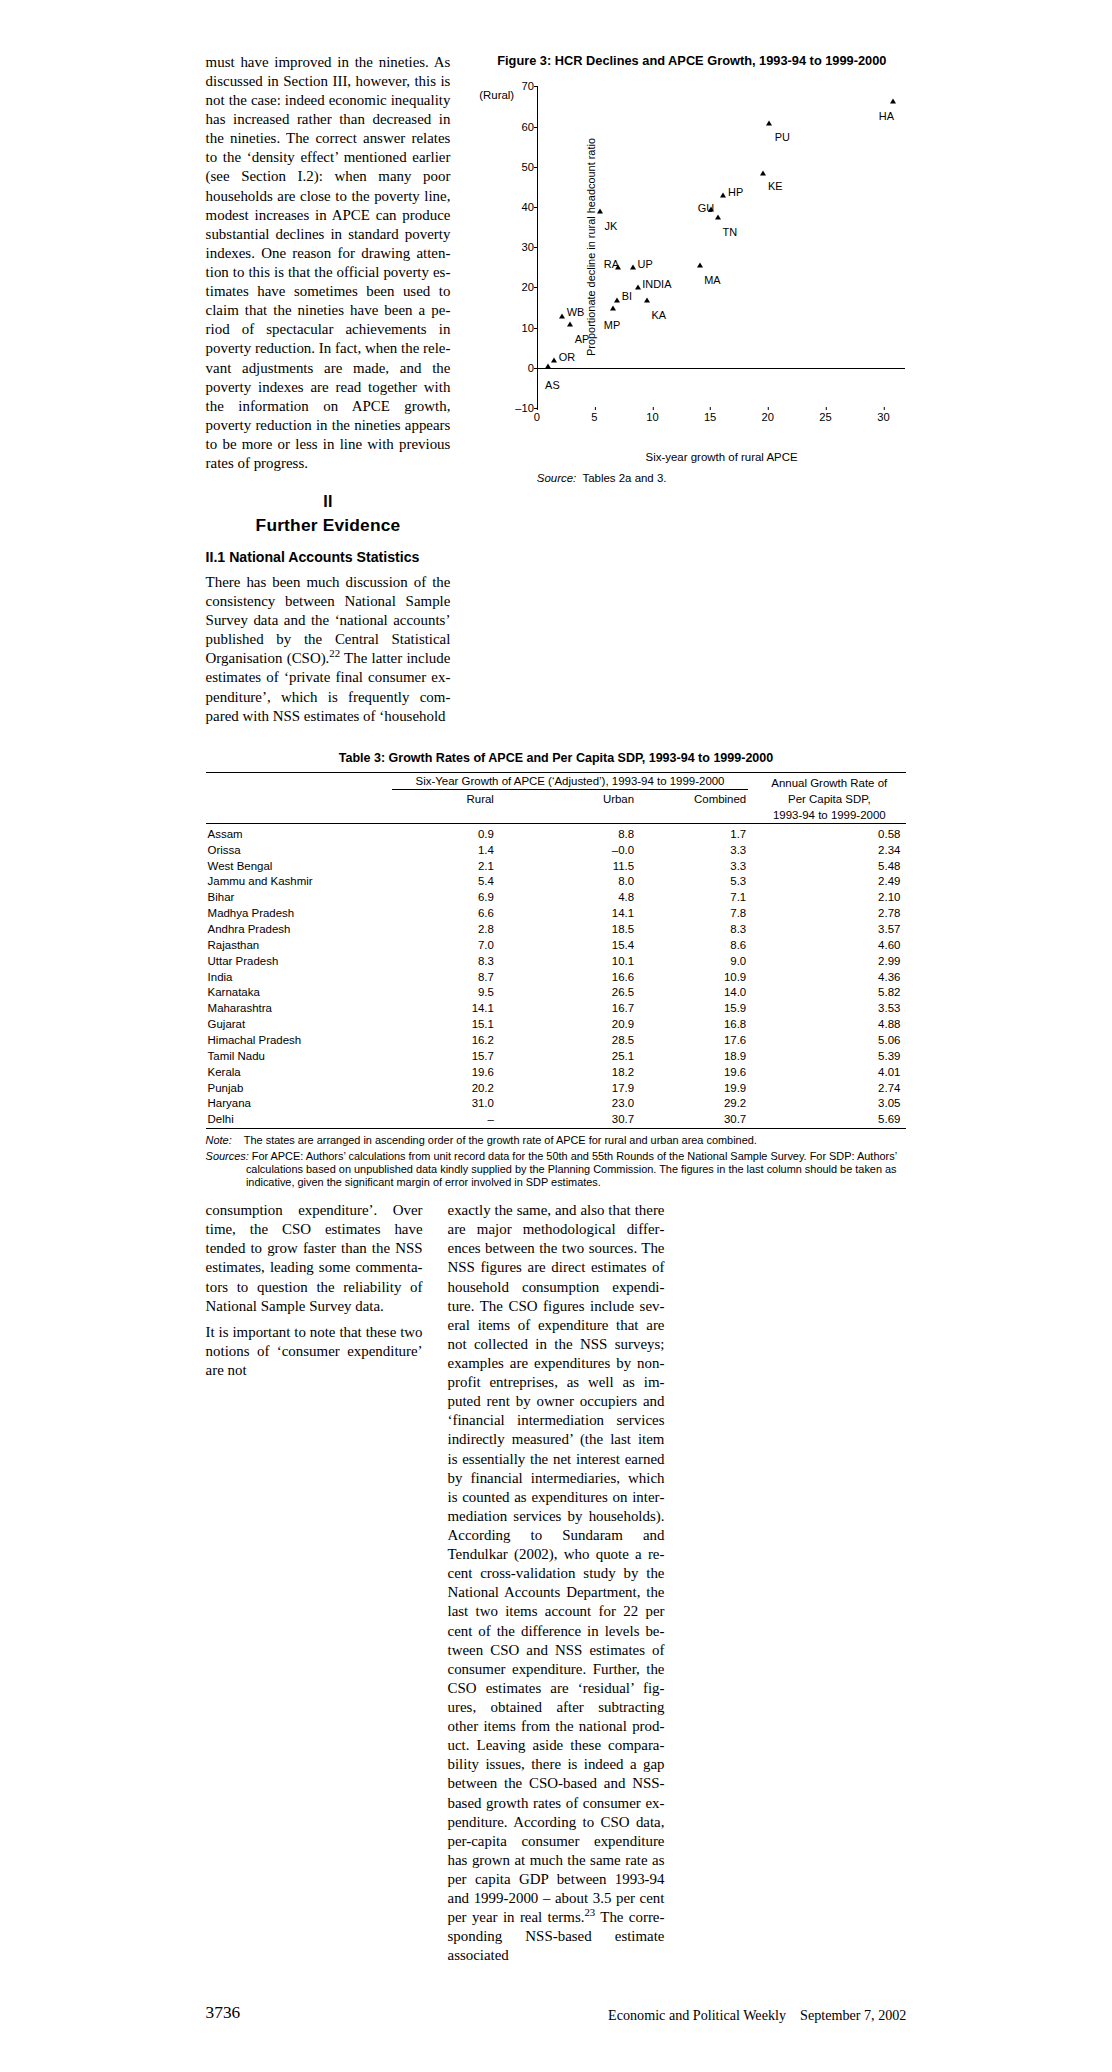must have improved in the nineties. As discussed in Section III, however, this is not the case: indeed economic inequality has increased rather than decreased in the nineties. The correct answer relates to the ‘density effect’ mentioned earlier (see Section I.2): when many poor households are close to the poverty line, modest increases in APCE can produce substantial declines in standard poverty indexes. One reason for drawing attention to this is that the official poverty estimates have sometimes been used to claim that the nineties have been a period of spectacular achievements in poverty reduction. In fact, when the relevant adjustments are made, and the poverty indexes are read together with the information on APCE growth, poverty reduction in the nineties appears to be more or less in line with previous rates of progress.
IIFurther Evidence
II.1 National Accounts Statistics
There has been much discussion of the consistency between National Sample Survey data and the ‘national accounts’ published by the Central Statistical Organisation (CSO).22 The latter include estimates of ‘private final consumer expenditure’, which is frequently compared with NSS estimates of ‘household
Figure 3: HCR Declines and APCE Growth, 1993-94 to 1999-2000
(Rural)
Chart area: y from -10 (bottom) to 70 (top) -> 80 units over 3.35in y% from top: top=70 => 0%, bottom=-10 => 100% pos% = (70 - value)/80*100 x from 0 to 32 (slightly beyond 30) -> x% = value/32*100
Proportionate decline in rural headcount ratio
70
60
50
40
30
20
10
0
–10
HA
PU
KE
HP
GU
TN
MA
JK
RA
UP
INDIA
BI
KA
MP
WB
AP
OR
AS
0
5
10
15
20
25
30
Six-year growth of rural APCE
Source: Tables 2a and 3.
Table 3: Growth Rates of APCE and Per Capita SDP, 1993-94 to 1999-2000
| | Six-Year Growth of APCE (‘Adjusted’), 1993-94 to 1999-2000 | Annual Growth Rate of |
| --- | --- | --- |
| | Rural | Urban | Combined | Per Capita SDP, |
| | | | | 1993-94 to 1999-2000 |
| Assam | 0.9 | 8.8 | 1.7 | 0.58 |
| Orissa | 1.4 | –0.0 | 3.3 | 2.34 |
| West Bengal | 2.1 | 11.5 | 3.3 | 5.48 |
| Jammu and Kashmir | 5.4 | 8.0 | 5.3 | 2.49 |
| Bihar | 6.9 | 4.8 | 7.1 | 2.10 |
| Madhya Pradesh | 6.6 | 14.1 | 7.8 | 2.78 |
| Andhra Pradesh | 2.8 | 18.5 | 8.3 | 3.57 |
| Rajasthan | 7.0 | 15.4 | 8.6 | 4.60 |
| Uttar Pradesh | 8.3 | 10.1 | 9.0 | 2.99 |
| India | 8.7 | 16.6 | 10.9 | 4.36 |
| Karnataka | 9.5 | 26.5 | 14.0 | 5.82 |
| Maharashtra | 14.1 | 16.7 | 15.9 | 3.53 |
| Gujarat | 15.1 | 20.9 | 16.8 | 4.88 |
| Himachal Pradesh | 16.2 | 28.5 | 17.6 | 5.06 |
| Tamil Nadu | 15.7 | 25.1 | 18.9 | 5.39 |
| Kerala | 19.6 | 18.2 | 19.6 | 4.01 |
| Punjab | 20.2 | 17.9 | 19.9 | 2.74 |
| Haryana | 31.0 | 23.0 | 29.2 | 3.05 |
| Delhi | – | 30.7 | 30.7 | 5.69 |
Note: The states are arranged in ascending order of the growth rate of APCE for rural and urban area combined.
Sources: For APCE: Authors’ calculations from unit record data for the 50th and 55th Rounds of the National Sample Survey. For SDP: Authors’ calculations based on unpublished data kindly supplied by the Planning Commission. The figures in the last column should be taken as indicative, given the significant margin of error involved in SDP estimates.
consumption expenditure’. Over time, the CSO estimates have tended to grow faster than the NSS estimates, leading some commentators to question the reliability of National Sample Survey data.
It is important to note that these two notions of ‘consumer expenditure’ are not
exactly the same, and also that there are major methodological differences between the two sources. The NSS figures are direct estimates of household consumption expenditure. The CSO figures include several items of expenditure that are not collected in the NSS surveys; examples are expenditures by non-profit entreprises, as well as imputed rent by owner occupiers and ‘financial intermediation services indirectly measured’ (the last item is essentially the net interest earned by financial intermediaries, which is counted as expenditures on intermediation services by households). According to Sundaram and Tendulkar (2002), who quote a recent cross-validation study by the National Accounts Department, the last two items account for 22 per cent of the difference in levels between CSO and NSS estimates of consumer expenditure. Further, the CSO estimates are ‘residual’ figures, obtained after subtracting other items from the national product. Leaving aside these comparability issues, there is indeed a gap between the CSO-based and NSS-based growth rates of consumer expenditure. According to CSO data, per-capita consumer expenditure has grown at much the same rate as per capita GDP between 1993-94 and 1999-2000 – about 3.5 per cent per year in real terms.23 The corresponding NSS-based estimate associated
3736
Economic and Political Weekly September 7, 2002